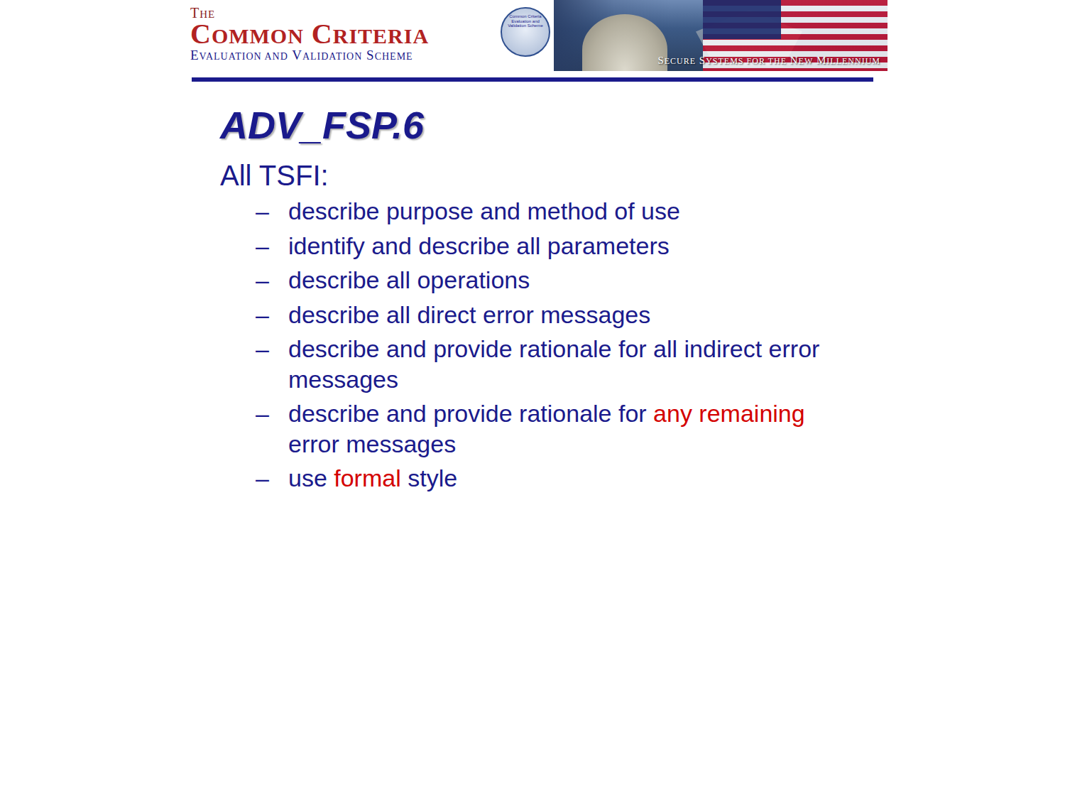THE
COMMON CRITERIA
EVALUATION AND VALIDATION SCHEME
Common Criteria Evaluation and Validation Scheme
SECURE SYSTEMS FOR THE NEW MILLENNIUM
ADV_FSP.6
All TSFI:
describe purpose and method of use
identify and describe all parameters
describe all operations
describe all direct error messages
describe and provide rationale for all indirect error messages
describe and provide rationale for any remaining error messages
use formal style